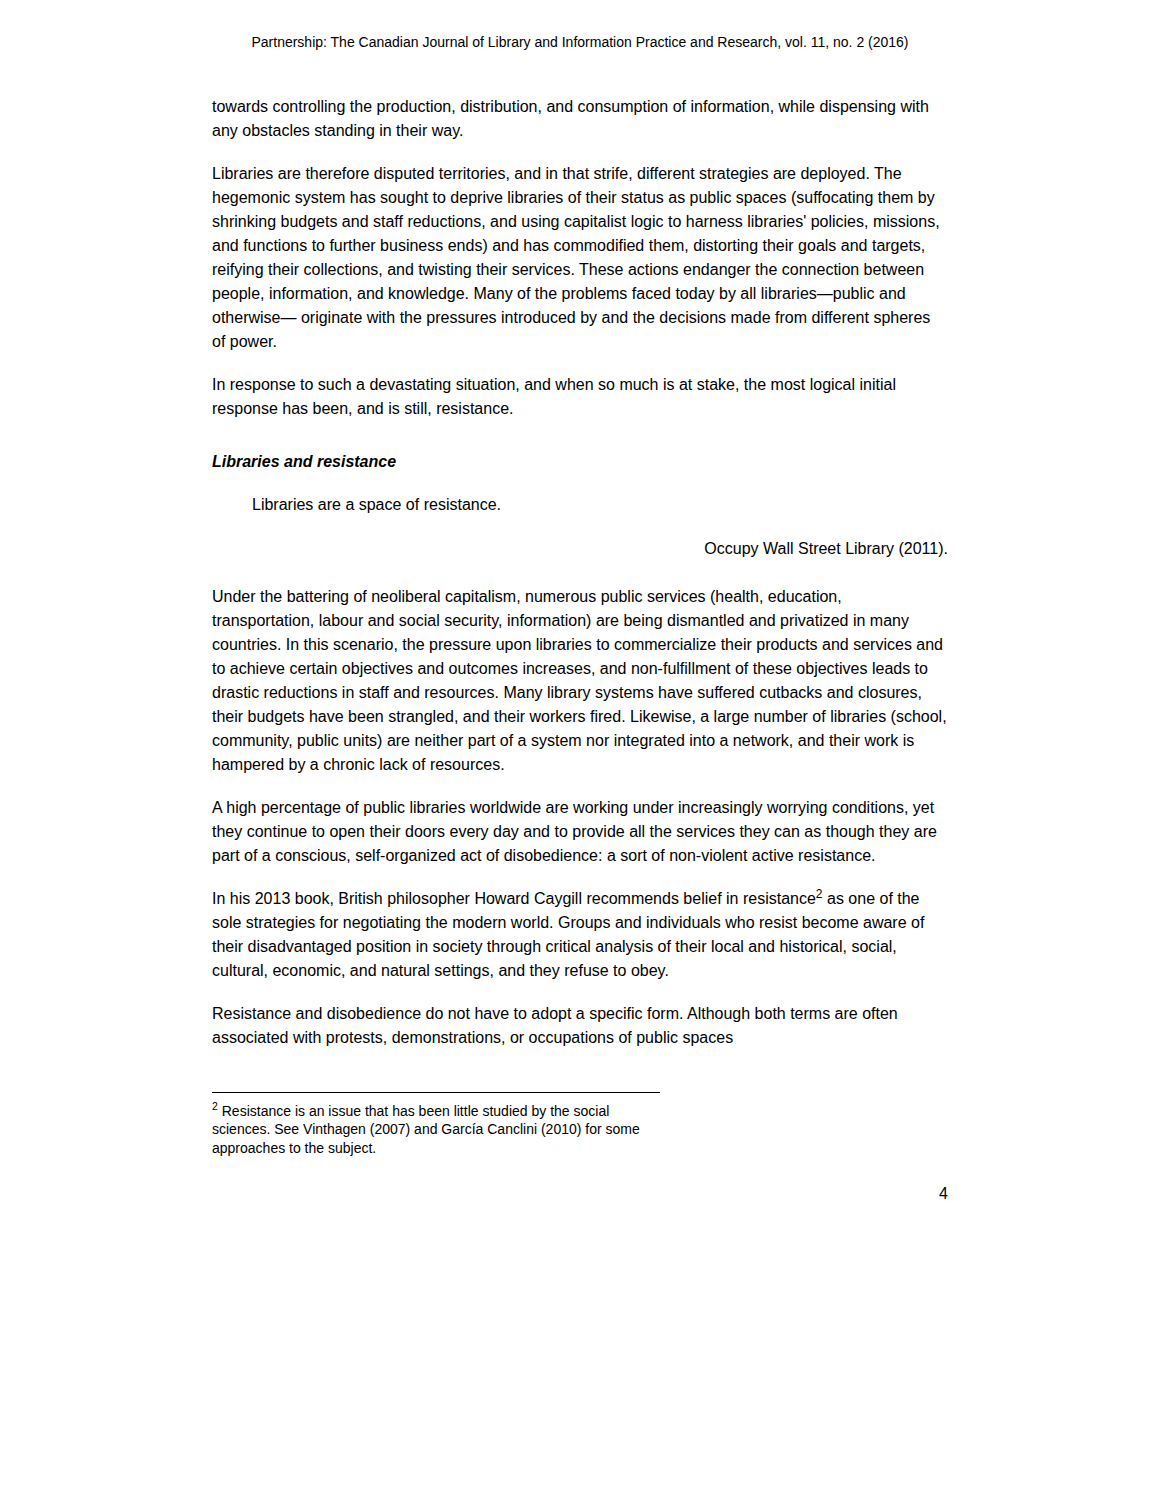Partnership: The Canadian Journal of Library and Information Practice and Research, vol. 11, no. 2 (2016)
towards controlling the production, distribution, and consumption of information, while dispensing with any obstacles standing in their way.
Libraries are therefore disputed territories, and in that strife, different strategies are deployed. The hegemonic system has sought to deprive libraries of their status as public spaces (suffocating them by shrinking budgets and staff reductions, and using capitalist logic to harness libraries' policies, missions, and functions to further business ends) and has commodified them, distorting their goals and targets, reifying their collections, and twisting their services. These actions endanger the connection between people, information, and knowledge. Many of the problems faced today by all libraries—public and otherwise— originate with the pressures introduced by and the decisions made from different spheres of power.
In response to such a devastating situation, and when so much is at stake, the most logical initial response has been, and is still, resistance.
Libraries and resistance
Libraries are a space of resistance.
Occupy Wall Street Library (2011).
Under the battering of neoliberal capitalism, numerous public services (health, education, transportation, labour and social security, information) are being dismantled and privatized in many countries. In this scenario, the pressure upon libraries to commercialize their products and services and to achieve certain objectives and outcomes increases, and non-fulfillment of these objectives leads to drastic reductions in staff and resources. Many library systems have suffered cutbacks and closures, their budgets have been strangled, and their workers fired. Likewise, a large number of libraries (school, community, public units) are neither part of a system nor integrated into a network, and their work is hampered by a chronic lack of resources.
A high percentage of public libraries worldwide are working under increasingly worrying conditions, yet they continue to open their doors every day and to provide all the services they can as though they are part of a conscious, self-organized act of disobedience: a sort of non-violent active resistance.
In his 2013 book, British philosopher Howard Caygill recommends belief in resistance2 as one of the sole strategies for negotiating the modern world. Groups and individuals who resist become aware of their disadvantaged position in society through critical analysis of their local and historical, social, cultural, economic, and natural settings, and they refuse to obey.
Resistance and disobedience do not have to adopt a specific form. Although both terms are often associated with protests, demonstrations, or occupations of public spaces
2 Resistance is an issue that has been little studied by the social sciences. See Vinthagen (2007) and García Canclini (2010) for some approaches to the subject.
4